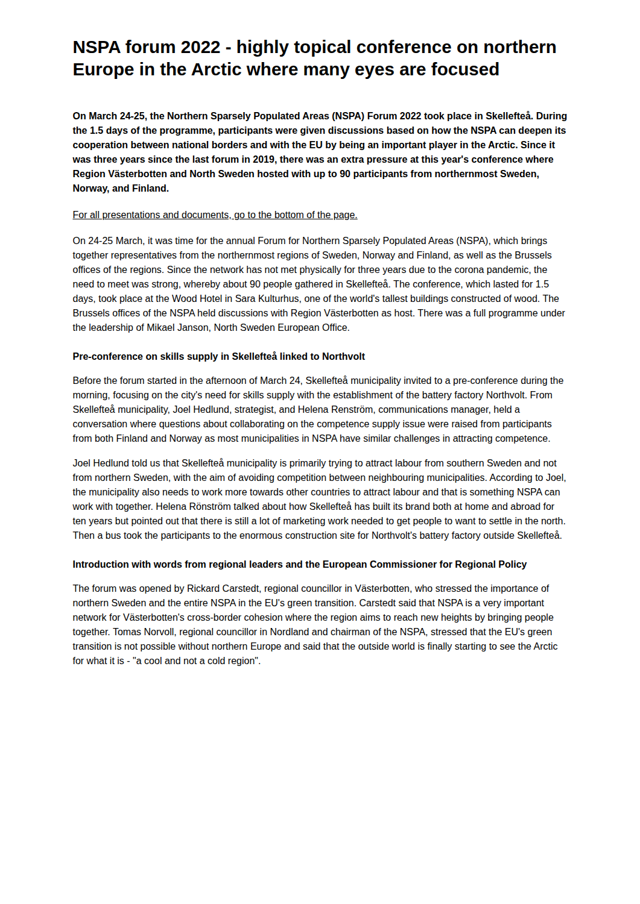NSPA forum 2022 - highly topical conference on northern Europe in the Arctic where many eyes are focused
On March 24-25, the Northern Sparsely Populated Areas (NSPA) Forum 2022 took place in Skellefteå. During the 1.5 days of the programme, participants were given discussions based on how the NSPA can deepen its cooperation between national borders and with the EU by being an important player in the Arctic. Since it was three years since the last forum in 2019, there was an extra pressure at this year's conference where Region Västerbotten and North Sweden hosted with up to 90 participants from northernmost Sweden, Norway, and Finland.
For all presentations and documents, go to the bottom of the page.
On 24-25 March, it was time for the annual Forum for Northern Sparsely Populated Areas (NSPA), which brings together representatives from the northernmost regions of Sweden, Norway and Finland, as well as the Brussels offices of the regions. Since the network has not met physically for three years due to the corona pandemic, the need to meet was strong, whereby about 90 people gathered in Skellefteå. The conference, which lasted for 1.5 days, took place at the Wood Hotel in Sara Kulturhus, one of the world's tallest buildings constructed of wood. The Brussels offices of the NSPA held discussions with Region Västerbotten as host. There was a full programme under the leadership of Mikael Janson, North Sweden European Office.
Pre-conference on skills supply in Skellefteå linked to Northvolt
Before the forum started in the afternoon of March 24, Skellefteå municipality invited to a pre-conference during the morning, focusing on the city's need for skills supply with the establishment of the battery factory Northvolt. From Skellefteå municipality, Joel Hedlund, strategist, and Helena Renström, communications manager, held a conversation where questions about collaborating on the competence supply issue were raised from participants from both Finland and Norway as most municipalities in NSPA have similar challenges in attracting competence.
Joel Hedlund told us that Skellefteå municipality is primarily trying to attract labour from southern Sweden and not from northern Sweden, with the aim of avoiding competition between neighbouring municipalities. According to Joel, the municipality also needs to work more towards other countries to attract labour and that is something NSPA can work with together. Helena Rönström talked about how Skellefteå has built its brand both at home and abroad for ten years but pointed out that there is still a lot of marketing work needed to get people to want to settle in the north. Then a bus took the participants to the enormous construction site for Northvolt's battery factory outside Skellefteå.
Introduction with words from regional leaders and the European Commissioner for Regional Policy
The forum was opened by Rickard Carstedt, regional councillor in Västerbotten, who stressed the importance of northern Sweden and the entire NSPA in the EU's green transition. Carstedt said that NSPA is a very important network for Västerbotten's cross-border cohesion where the region aims to reach new heights by bringing people together. Tomas Norvoll, regional councillor in Nordland and chairman of the NSPA, stressed that the EU's green transition is not possible without northern Europe and said that the outside world is finally starting to see the Arctic for what it is - "a cool and not a cold region".